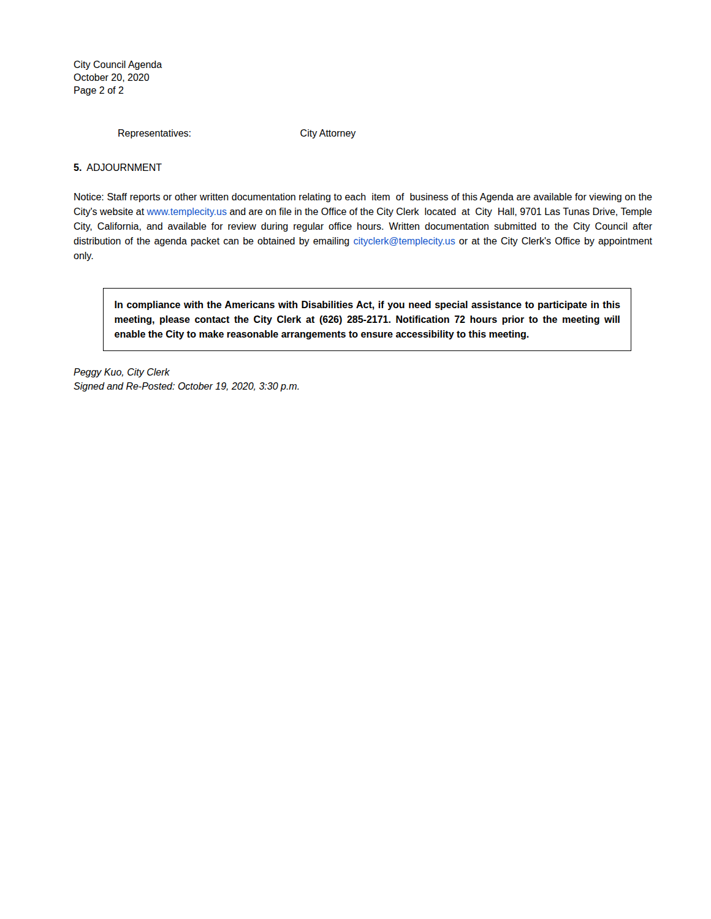City Council Agenda
October 20, 2020
Page 2 of 2
Representatives: City Attorney
5. ADJOURNMENT
Notice: Staff reports or other written documentation relating to each item of business of this Agenda are available for viewing on the City's website at www.templecity.us and are on file in the Office of the City Clerk located at City Hall, 9701 Las Tunas Drive, Temple City, California, and available for review during regular office hours. Written documentation submitted to the City Council after distribution of the agenda packet can be obtained by emailing cityclerk@templecity.us or at the City Clerk's Office by appointment only.
In compliance with the Americans with Disabilities Act, if you need special assistance to participate in this meeting, please contact the City Clerk at (626) 285-2171. Notification 72 hours prior to the meeting will enable the City to make reasonable arrangements to ensure accessibility to this meeting.
Peggy Kuo, City Clerk
Signed and Re-Posted: October 19, 2020, 3:30 p.m.